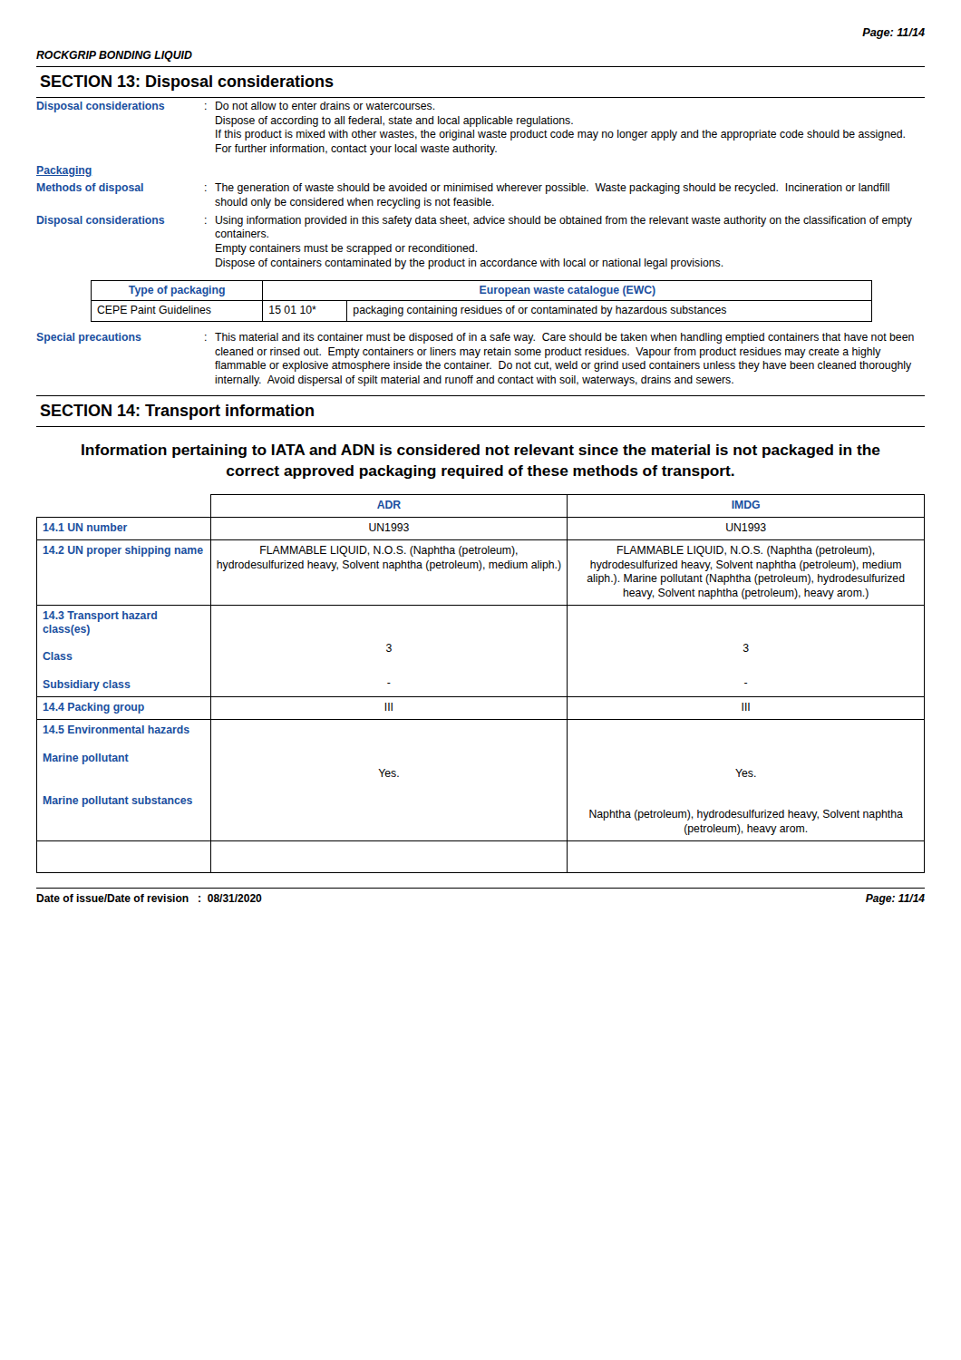Page: 11/14
ROCKGRIP BONDING LIQUID
SECTION 13: Disposal considerations
| Disposal considerations | : | Do not allow to enter drains or watercourses. Dispose of according to all federal, state and local applicable regulations. If this product is mixed with other wastes, the original waste product code may no longer apply and the appropriate code should be assigned. For further information, contact your local waste authority. |
Packaging
| Methods of disposal | : | The generation of waste should be avoided or minimised wherever possible. Waste packaging should be recycled. Incineration or landfill should only be considered when recycling is not feasible. |
| Disposal considerations | : | Using information provided in this safety data sheet, advice should be obtained from the relevant waste authority on the classification of empty containers. Empty containers must be scrapped or reconditioned. Dispose of containers contaminated by the product in accordance with local or national legal provisions. |
| Type of packaging | European waste catalogue (EWC) |
| --- | --- |
| CEPE Paint Guidelines | 15 01 10* | packaging containing residues of or contaminated by hazardous substances |
| Special precautions | : | This material and its container must be disposed of in a safe way. Care should be taken when handling emptied containers that have not been cleaned or rinsed out. Empty containers or liners may retain some product residues. Vapour from product residues may create a highly flammable or explosive atmosphere inside the container. Do not cut, weld or grind used containers unless they have been cleaned thoroughly internally. Avoid dispersal of spilt material and runoff and contact with soil, waterways, drains and sewers. |
SECTION 14: Transport information
Information pertaining to IATA and ADN is considered not relevant since the material is not packaged in the correct approved packaging required of these methods of transport.
| | ADR | IMDG |
| 14.1 UN number | UN1993 | UN1993 |
| 14.2 UN proper shipping name | FLAMMABLE LIQUID, N.O.S. (Naphtha (petroleum), hydrodesulfurized heavy, Solvent naphtha (petroleum), medium aliph.) | FLAMMABLE LIQUID, N.O.S. (Naphtha (petroleum), hydrodesulfurized heavy, Solvent naphtha (petroleum), medium aliph.). Marine pollutant (Naphtha (petroleum), hydrodesulfurized heavy, Solvent naphtha (petroleum), heavy arom.) |
| 14.3 Transport hazard class(es) Class Subsidiary class | 3 - | 3 - |
| 14.4 Packing group | III | III |
| 14.5 Environmental hazards Marine pollutant Marine pollutant substances | Yes. | Yes. Naphtha (petroleum), hydrodesulfurized heavy, Solvent naphtha (petroleum), heavy arom. |
Date of issue/Date of revision : 08/31/2020
Page: 11/14